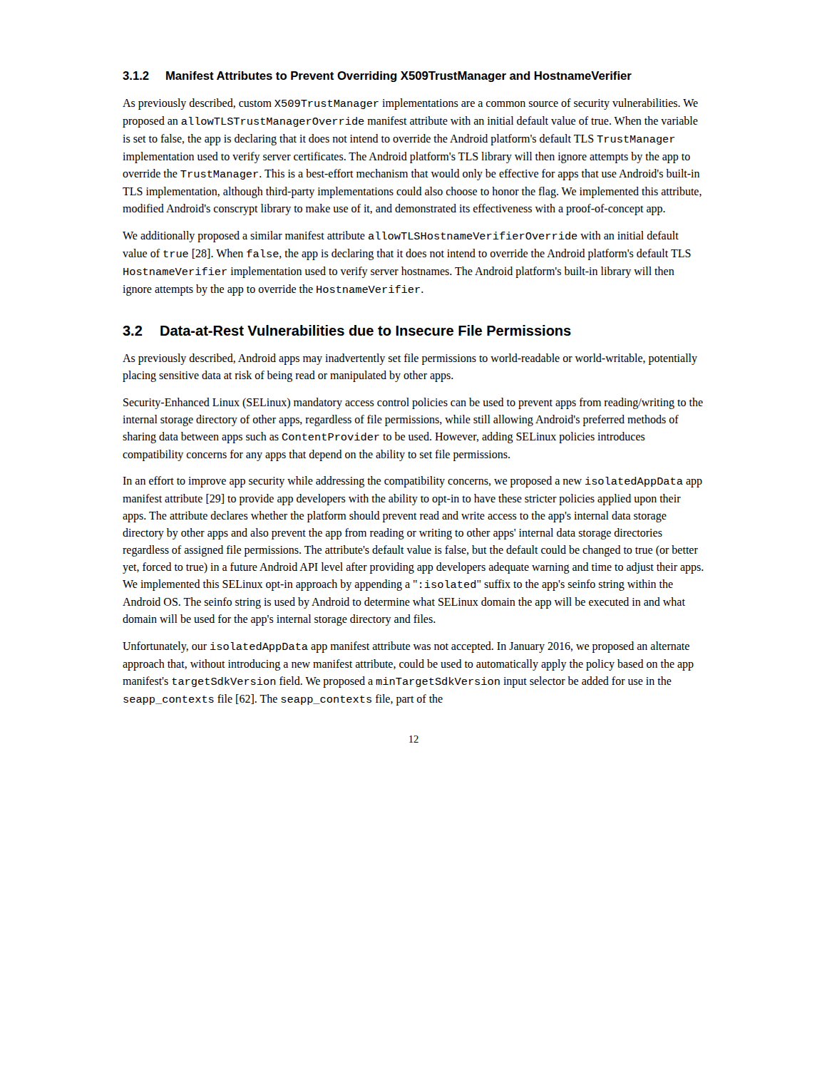3.1.2 Manifest Attributes to Prevent Overriding X509TrustManager and HostnameVerifier
As previously described, custom X509TrustManager implementations are a common source of security vulnerabilities. We proposed an allowTLSTrustManagerOverride manifest attribute with an initial default value of true. When the variable is set to false, the app is declaring that it does not intend to override the Android platform's default TLS TrustManager implementation used to verify server certificates. The Android platform's TLS library will then ignore attempts by the app to override the TrustManager. This is a best-effort mechanism that would only be effective for apps that use Android's built-in TLS implementation, although third-party implementations could also choose to honor the flag. We implemented this attribute, modified Android's conscrypt library to make use of it, and demonstrated its effectiveness with a proof-of-concept app.
We additionally proposed a similar manifest attribute allowTLSHostnameVerifierOverride with an initial default value of true [28]. When false, the app is declaring that it does not intend to override the Android platform's default TLS HostnameVerifier implementation used to verify server hostnames. The Android platform's built-in library will then ignore attempts by the app to override the HostnameVerifier.
3.2 Data-at-Rest Vulnerabilities due to Insecure File Permissions
As previously described, Android apps may inadvertently set file permissions to world-readable or world-writable, potentially placing sensitive data at risk of being read or manipulated by other apps.
Security-Enhanced Linux (SELinux) mandatory access control policies can be used to prevent apps from reading/writing to the internal storage directory of other apps, regardless of file permissions, while still allowing Android's preferred methods of sharing data between apps such as ContentProvider to be used. However, adding SELinux policies introduces compatibility concerns for any apps that depend on the ability to set file permissions.
In an effort to improve app security while addressing the compatibility concerns, we proposed a new isolatedAppData app manifest attribute [29] to provide app developers with the ability to opt-in to have these stricter policies applied upon their apps. The attribute declares whether the platform should prevent read and write access to the app's internal data storage directory by other apps and also prevent the app from reading or writing to other apps' internal data storage directories regardless of assigned file permissions. The attribute's default value is false, but the default could be changed to true (or better yet, forced to true) in a future Android API level after providing app developers adequate warning and time to adjust their apps. We implemented this SELinux opt-in approach by appending a ":isolated" suffix to the app's seinfo string within the Android OS. The seinfo string is used by Android to determine what SELinux domain the app will be executed in and what domain will be used for the app's internal storage directory and files.
Unfortunately, our isolatedAppData app manifest attribute was not accepted. In January 2016, we proposed an alternate approach that, without introducing a new manifest attribute, could be used to automatically apply the policy based on the app manifest's targetSdkVersion field. We proposed a minTargetSdkVersion input selector be added for use in the seapp_contexts file [62]. The seapp_contexts file, part of the
12